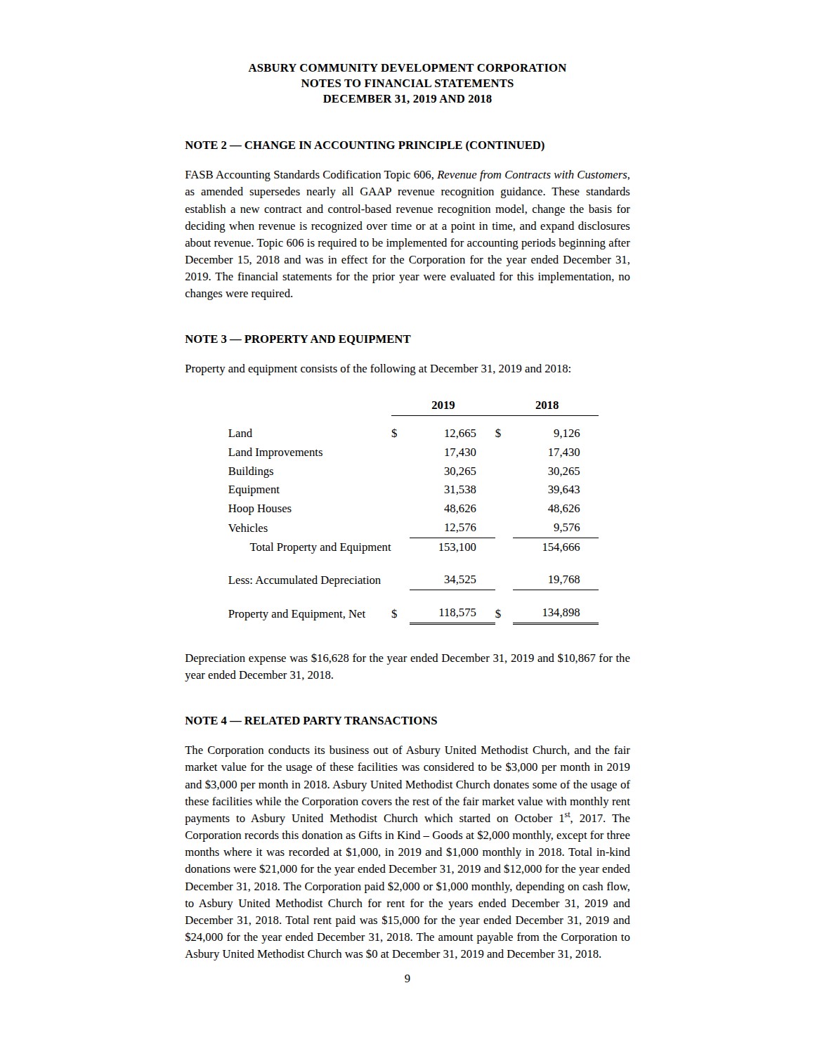ASBURY COMMUNITY DEVELOPMENT CORPORATION
NOTES TO FINANCIAL STATEMENTS
DECEMBER 31, 2019 AND 2018
NOTE 2 — CHANGE IN ACCOUNTING PRINCIPLE (CONTINUED)
FASB Accounting Standards Codification Topic 606, Revenue from Contracts with Customers, as amended supersedes nearly all GAAP revenue recognition guidance. These standards establish a new contract and control-based revenue recognition model, change the basis for deciding when revenue is recognized over time or at a point in time, and expand disclosures about revenue. Topic 606 is required to be implemented for accounting periods beginning after December 15, 2018 and was in effect for the Corporation for the year ended December 31, 2019. The financial statements for the prior year were evaluated for this implementation, no changes were required.
NOTE 3 — PROPERTY AND EQUIPMENT
Property and equipment consists of the following at December 31, 2019 and 2018:
| | 2019 | 2018 |
| --- | --- | --- |
| Land | $ | 12,665 | $ | 9,126 |
| Land Improvements | | 17,430 | | 17,430 |
| Buildings | | 30,265 | | 30,265 |
| Equipment | | 31,538 | | 39,643 |
| Hoop Houses | | 48,626 | | 48,626 |
| Vehicles | | 12,576 | | 9,576 |
| Total Property and Equipment | | 153,100 | | 154,666 |
| Less: Accumulated Depreciation | | 34,525 | | 19,768 |
| Property and Equipment, Net | $ | 118,575 | $ | 134,898 |
Depreciation expense was $16,628 for the year ended December 31, 2019 and $10,867 for the year ended December 31, 2018.
NOTE 4 — RELATED PARTY TRANSACTIONS
The Corporation conducts its business out of Asbury United Methodist Church, and the fair market value for the usage of these facilities was considered to be $3,000 per month in 2019 and $3,000 per month in 2018. Asbury United Methodist Church donates some of the usage of these facilities while the Corporation covers the rest of the fair market value with monthly rent payments to Asbury United Methodist Church which started on October 1st, 2017. The Corporation records this donation as Gifts in Kind – Goods at $2,000 monthly, except for three months where it was recorded at $1,000, in 2019 and $1,000 monthly in 2018. Total in-kind donations were $21,000 for the year ended December 31, 2019 and $12,000 for the year ended December 31, 2018. The Corporation paid $2,000 or $1,000 monthly, depending on cash flow, to Asbury United Methodist Church for rent for the years ended December 31, 2019 and December 31, 2018. Total rent paid was $15,000 for the year ended December 31, 2019 and $24,000 for the year ended December 31, 2018. The amount payable from the Corporation to Asbury United Methodist Church was $0 at December 31, 2019 and December 31, 2018.
9